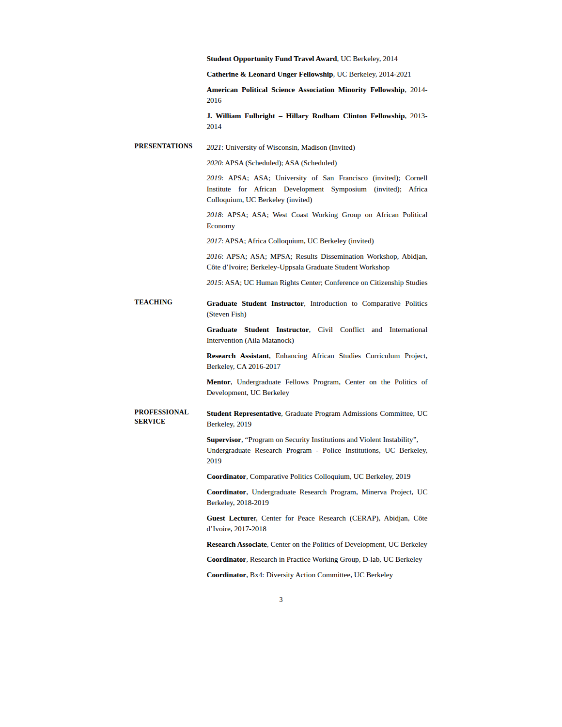| | Student Opportunity Fund Travel Award , UC Berkeley, 2014 Catherine & Leonard Unger Fellowship , UC Berkeley, 2014-2021 American Political Science Association Minority Fellowship , 2014-2016 J. William Fulbright – Hillary Rodham Clinton Fellowship , 2013-2014 |
| PRESENTATIONS | 2021 : University of Wisconsin, Madison (Invited) 2020 : APSA (Scheduled); ASA (Scheduled) 2019 : APSA; ASA; University of San Francisco (invited); Cornell Institute for African Development Symposium (invited); Africa Colloquium, UC Berkeley (invited) 2018 : APSA; ASA; West Coast Working Group on African Political Economy 2017 : APSA; Africa Colloquium, UC Berkeley (invited) 2016 : APSA; ASA; MPSA; Results Dissemination Workshop, Abidjan, Côte d’Ivoire; Berkeley-Uppsala Graduate Student Workshop 2015 : ASA; UC Human Rights Center; Conference on Citizenship Studies |
| TEACHING | Graduate Student Instructor , Introduction to Comparative Politics (Steven Fish) Graduate Student Instructor , Civil Conflict and International Intervention (Aila Matanock) Research Assistant , Enhancing African Studies Curriculum Project, Berkeley, CA 2016-2017 Mentor , Undergraduate Fellows Program, Center on the Politics of Development, UC Berkeley |
| PROFESSIONAL SERVICE | Student Representative , Graduate Program Admissions Committee, UC Berkeley, 2019 Supervisor , “Program on Security Institutions and Violent Instability”, Undergraduate Research Program - Police Institutions, UC Berkeley, 2019 Coordinator , Comparative Politics Colloquium, UC Berkeley, 2019 Coordinator , Undergraduate Research Program, Minerva Project, UC Berkeley, 2018-2019 Guest Lecture r, Center for Peace Research (CERAP), Abidjan, Côte d’Ivoire, 2017-2018 Research Associate , Center on the Politics of Development, UC Berkeley Coordinator , Research in Practice Working Group, D-lab, UC Berkeley Coordinator , Bx4: Diversity Action Committee, UC Berkeley |
3